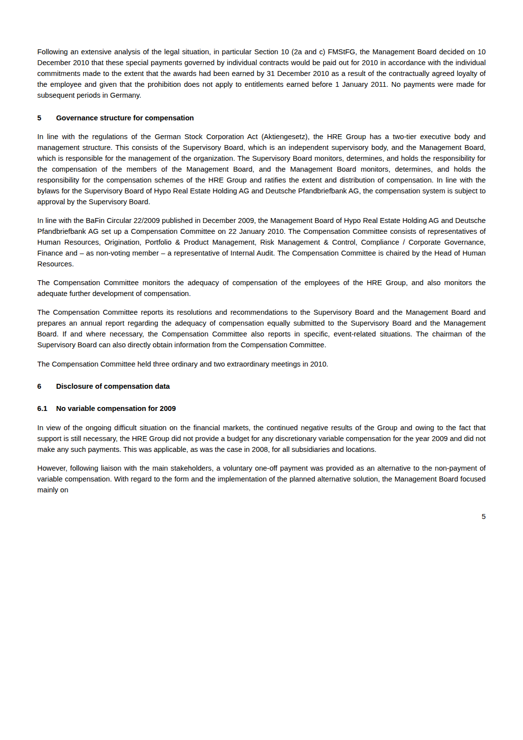Following an extensive analysis of the legal situation, in particular Section 10 (2a and c) FMStFG, the Management Board decided on 10 December 2010 that these special payments governed by individual contracts would be paid out for 2010 in accordance with the individual commitments made to the extent that the awards had been earned by 31 December 2010 as a result of the contractually agreed loyalty of the employee and given that the prohibition does not apply to entitlements earned before 1 January 2011. No payments were made for subsequent periods in Germany.
5 Governance structure for compensation
In line with the regulations of the German Stock Corporation Act (Aktiengesetz), the HRE Group has a two-tier executive body and management structure. This consists of the Supervisory Board, which is an independent supervisory body, and the Management Board, which is responsible for the management of the organization. The Supervisory Board monitors, determines, and holds the responsibility for the compensation of the members of the Management Board, and the Management Board monitors, determines, and holds the responsibility for the compensation schemes of the HRE Group and ratifies the extent and distribution of compensation. In line with the bylaws for the Supervisory Board of Hypo Real Estate Holding AG and Deutsche Pfandbriefbank AG, the compensation system is subject to approval by the Supervisory Board.
In line with the BaFin Circular 22/2009 published in December 2009, the Management Board of Hypo Real Estate Holding AG and Deutsche Pfandbriefbank AG set up a Compensation Committee on 22 January 2010. The Compensation Committee consists of representatives of Human Resources, Origination, Portfolio & Product Management, Risk Management & Control, Compliance / Corporate Governance, Finance and – as non-voting member – a representative of Internal Audit. The Compensation Committee is chaired by the Head of Human Resources.
The Compensation Committee monitors the adequacy of compensation of the employees of the HRE Group, and also monitors the adequate further development of compensation.
The Compensation Committee reports its resolutions and recommendations to the Supervisory Board and the Management Board and prepares an annual report regarding the adequacy of compensation equally submitted to the Supervisory Board and the Management Board. If and where necessary, the Compensation Committee also reports in specific, event-related situations. The chairman of the Supervisory Board can also directly obtain information from the Compensation Committee.
The Compensation Committee held three ordinary and two extraordinary meetings in 2010.
6 Disclosure of compensation data
6.1 No variable compensation for 2009
In view of the ongoing difficult situation on the financial markets, the continued negative results of the Group and owing to the fact that support is still necessary, the HRE Group did not provide a budget for any discretionary variable compensation for the year 2009 and did not make any such payments. This was applicable, as was the case in 2008, for all subsidiaries and locations.
However, following liaison with the main stakeholders, a voluntary one-off payment was provided as an alternative to the non-payment of variable compensation. With regard to the form and the implementation of the planned alternative solution, the Management Board focused mainly on
5